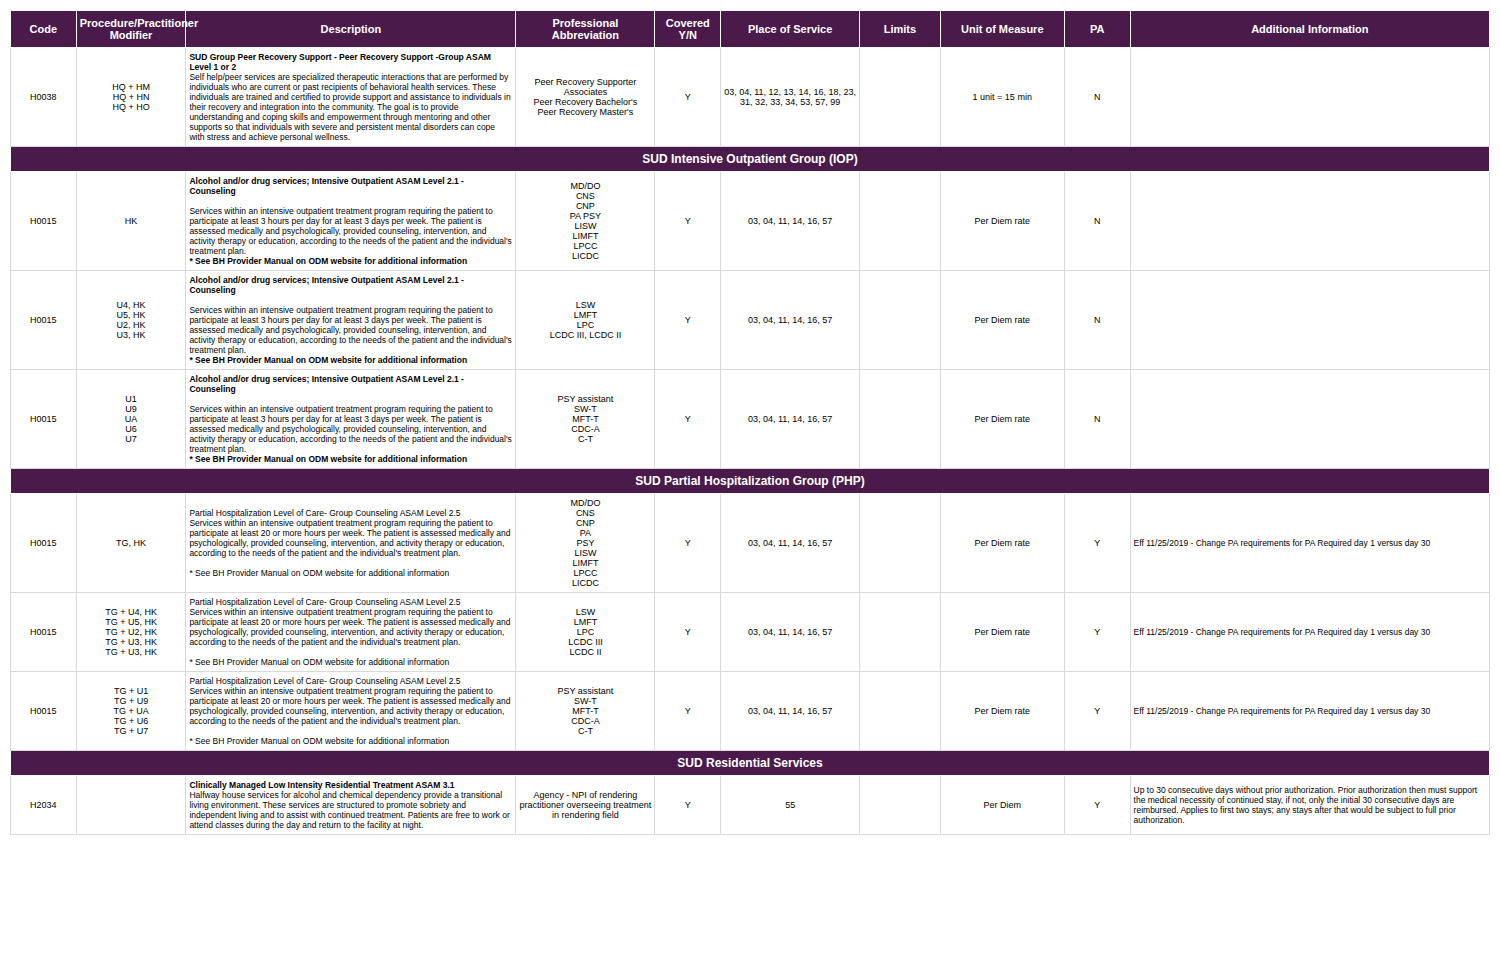| Code | Procedure/Practitioner Modifier | Description | Professional Abbreviation | Covered Y/N | Place of Service | Limits | Unit of Measure | PA | Additional Information |
| --- | --- | --- | --- | --- | --- | --- | --- | --- | --- |
| H0038 | HQ + HM HQ + HN HQ + HO | SUD Group Peer Recovery Support - Peer Recovery Support -Group ASAM Level 1 or 2 Self help/peer services are specialized therapeutic interactions that are performed by individuals who are current or past recipients of behavioral health services. These individuals are trained and certified to provide support and assistance to individuals in their recovery and integration into the community. The goal is to provide understanding and coping skills and empowerment through mentoring and other supports so that individuals with severe and persistent mental disorders can cope with stress and achieve personal wellness. | Peer Recovery Supporter Associates Peer Recovery Bachelor's Peer Recovery Master's | Y | 03, 04, 11, 12, 13, 14, 16, 18, 23, 31, 32, 33, 34, 53, 57, 99 | | 1 unit = 15 min | N | |
| SUD Intensive Outpatient Group (IOP) |
| H0015 | HK | Alcohol and/or drug services; Intensive Outpatient ASAM Level 2.1 - Counseling Services within an intensive outpatient treatment program requiring the patient to participate at least 3 hours per day for at least 3 days per week. The patient is assessed medically and psychologically, provided counseling, intervention, and activity therapy or education, according to the needs of the patient and the individual's treatment plan. * See BH Provider Manual on ODM website for additional information | MD/DO CNS CNP PA PSY LISW LIMFT LPCC LICDC | Y | 03, 04, 11, 14, 16, 57 | | Per Diem rate | N | |
| H0015 | U4, HK U5, HK U2, HK U3, HK | Alcohol and/or drug services; Intensive Outpatient ASAM Level 2.1 - Counseling Services within an intensive outpatient treatment program requiring the patient to participate at least 3 hours per day for at least 3 days per week. The patient is assessed medically and psychologically, provided counseling, intervention, and activity therapy or education, according to the needs of the patient and the individual's treatment plan. * See BH Provider Manual on ODM website for additional information | LSW LMFT LPC LCDC III, LCDC II | Y | 03, 04, 11, 14, 16, 57 | | Per Diem rate | N | |
| H0015 | U1 U9 UA U6 U7 | Alcohol and/or drug services; Intensive Outpatient ASAM Level 2.1 - Counseling Services within an intensive outpatient treatment program requiring the patient to participate at least 3 hours per day for at least 3 days per week. The patient is assessed medically and psychologically, provided counseling, intervention, and activity therapy or education, according to the needs of the patient and the individual's treatment plan. * See BH Provider Manual on ODM website for additional information | PSY assistant SW-T MFT-T CDC-A C-T | Y | 03, 04, 11, 14, 16, 57 | | Per Diem rate | N | |
| SUD Partial Hospitalization Group (PHP) |
| H0015 | TG, HK | Partial Hospitalization Level of Care- Group Counseling ASAM Level 2.5 Services within an intensive outpatient treatment program requiring the patient to participate at least 20 or more hours per week. The patient is assessed medically and psychologically, provided counseling, intervention, and activity therapy or education, according to the needs of the patient and the individual's treatment plan. * See BH Provider Manual on ODM website for additional information | MD/DO CNS CNP PA PSY LISW LIMFT LPCC LICDC | Y | 03, 04, 11, 14, 16, 57 | | Per Diem rate | Y | Eff 11/25/2019 - Change PA requirements for PA Required day 1 versus day 30 |
| H0015 | TG + U4, HK TG + U5, HK TG + U2, HK TG + U3, HK TG + U3, HK | Partial Hospitalization Level of Care- Group Counseling ASAM Level 2.5 Services within an intensive outpatient treatment program requiring the patient to participate at least 20 or more hours per week. The patient is assessed medically and psychologically, provided counseling, intervention, and activity therapy or education, according to the needs of the patient and the individual's treatment plan. * See BH Provider Manual on ODM website for additional information | LSW LMFT LPC LCDC III LCDC II | Y | 03, 04, 11, 14, 16, 57 | | Per Diem rate | Y | Eff 11/25/2019 - Change PA requirements for PA Required day 1 versus day 30 |
| H0015 | TG + U1 TG + U9 TG + UA TG + U6 TG + U7 | Partial Hospitalization Level of Care- Group Counseling ASAM Level 2.5 Services within an intensive outpatient treatment program requiring the patient to participate at least 20 or more hours per week. The patient is assessed medically and psychologically, provided counseling, intervention, and activity therapy or education, according to the needs of the patient and the individual's treatment plan. * See BH Provider Manual on ODM website for additional information | PSY assistant SW-T MFT-T CDC-A C-T | Y | 03, 04, 11, 14, 16, 57 | | Per Diem rate | Y | Eff 11/25/2019 - Change PA requirements for PA Required day 1 versus day 30 |
| SUD Residential Services |
| H2034 | | Clinically Managed Low Intensity Residential Treatment ASAM 3.1 Halfway house services for alcohol and chemical dependency provide a transitional living environment. These services are structured to promote sobriety and independent living and to assist with continued treatment. Patients are free to work or attend classes during the day and return to the facility at night. | Agency - NPI of rendering practitioner overseeing treatment in rendering field | Y | 55 | | Per Diem | Y | Up to 30 consecutive days without prior authorization. Prior authorization then must support the medical necessity of continued stay, if not, only the initial 30 consecutive days are reimbursed. Applies to first two stays; any stays after that would be subject to full prior authorization. |